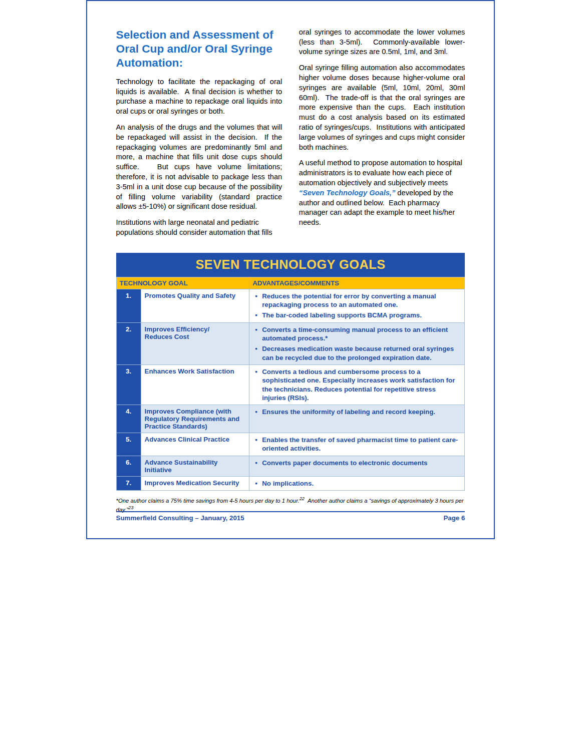Selection and Assessment of Oral Cup and/or Oral Syringe Automation:
Technology to facilitate the repackaging of oral liquids is available. A final decision is whether to purchase a machine to repackage oral liquids into oral cups or oral syringes or both.
An analysis of the drugs and the volumes that will be repackaged will assist in the decision. If the repackaging volumes are predominantly 5ml and more, a machine that fills unit dose cups should suffice. But cups have volume limitations; therefore, it is not advisable to package less than 3-5ml in a unit dose cup because of the possibility of filling volume variability (standard practice allows ±5-10%) or significant dose residual.
Institutions with large neonatal and pediatric populations should consider automation that fills
oral syringes to accommodate the lower volumes (less than 3-5ml). Commonly-available lower-volume syringe sizes are 0.5ml, 1ml, and 3ml.
Oral syringe filling automation also accommodates higher volume doses because higher-volume oral syringes are available (5ml, 10ml, 20ml, 30ml 60ml). The trade-off is that the oral syringes are more expensive than the cups. Each institution must do a cost analysis based on its estimated ratio of syringes/cups. Institutions with anticipated large volumes of syringes and cups might consider both machines.
A useful method to propose automation to hospital administrators is to evaluate how each piece of automation objectively and subjectively meets “Seven Technology Goals,” developed by the author and outlined below. Each pharmacy manager can adapt the example to meet his/her needs.
SEVEN TECHNOLOGY GOALS
| TECHNOLOGY GOAL | ADVANTAGES/COMMENTS |
| --- | --- |
| 1. | Promotes Quality and Safety | Reduces the potential for error by converting a manual repackaging process to an automated one. The bar-coded labeling supports BCMA programs. |
| 2. | Improves Efficiency/ Reduces Cost | Converts a time-consuming manual process to an efficient automated process.* Decreases medication waste because returned oral syringes can be recycled due to the prolonged expiration date. |
| 3. | Enhances Work Satisfaction | Converts a tedious and cumbersome process to a sophisticated one. Especially increases work satisfaction for the technicians. Reduces potential for repetitive stress injuries (RSIs). |
| 4. | Improves Compliance (with Regulatory Requirements and Practice Standards) | Ensures the uniformity of labeling and record keeping. |
| 5. | Advances Clinical Practice | Enables the transfer of saved pharmacist time to patient care-oriented activities. |
| 6. | Advance Sustainability Initiative | Converts paper documents to electronic documents |
| 7. | Improves Medication Security | No implications. |
*One author claims a 75% time savings from 4-5 hours per day to 1 hour.22 Another author claims a “savings of approximately 3 hours per day.”23
Summerfield Consulting – January, 2015 Page 6